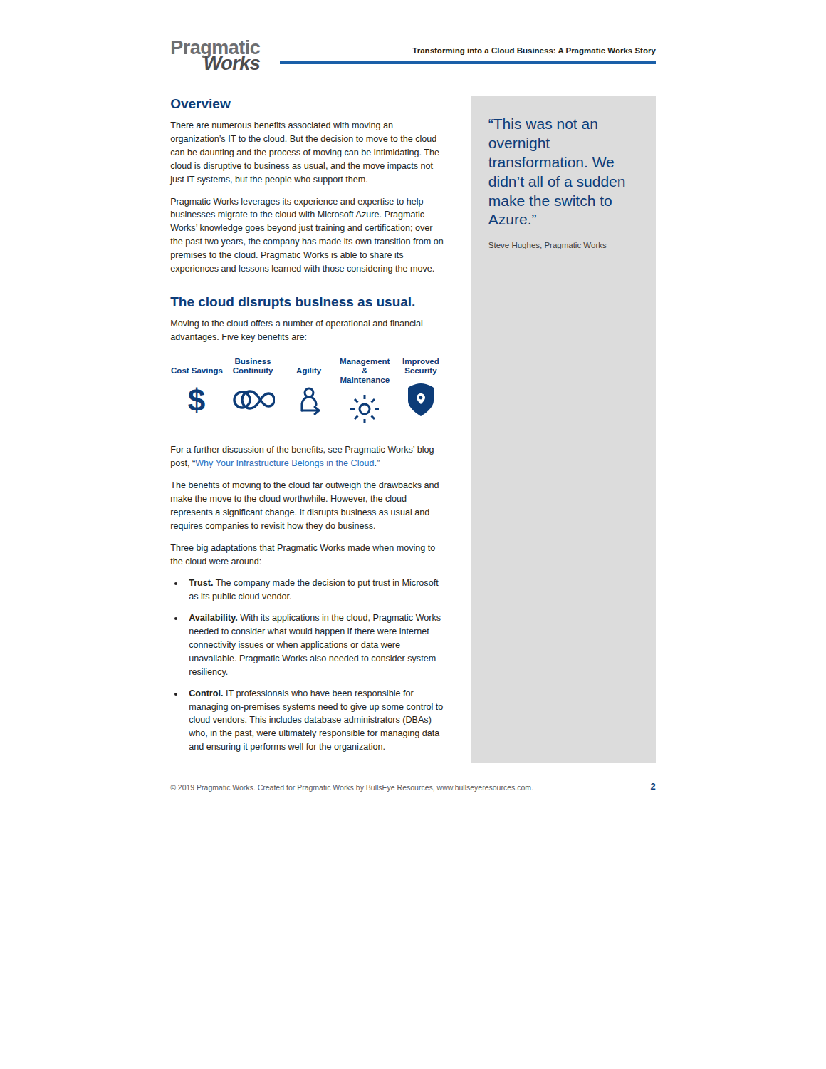Pragmatic Works
Transforming into a Cloud Business: A Pragmatic Works Story
Overview
There are numerous benefits associated with moving an organization’s IT to the cloud. But the decision to move to the cloud can be daunting and the process of moving can be intimidating. The cloud is disruptive to business as usual, and the move impacts not just IT systems, but the people who support them.
Pragmatic Works leverages its experience and expertise to help businesses migrate to the cloud with Microsoft Azure. Pragmatic Works’ knowledge goes beyond just training and certification; over the past two years, the company has made its own transition from on premises to the cloud. Pragmatic Works is able to share its experiences and lessons learned with those considering the move.
The cloud disrupts business as usual.
Moving to the cloud offers a number of operational and financial advantages. Five key benefits are:
Cost Savings
$
Business
Continuity
Agility
Management &
Maintenance
Improved
Security
For a further discussion of the benefits, see Pragmatic Works’ blog post, “Why Your Infrastructure Belongs in the Cloud.”
The benefits of moving to the cloud far outweigh the drawbacks and make the move to the cloud worthwhile. However, the cloud represents a significant change. It disrupts business as usual and requires companies to revisit how they do business.
Three big adaptations that Pragmatic Works made when moving to the cloud were around:
Trust. The company made the decision to put trust in Microsoft as its public cloud vendor.
Availability. With its applications in the cloud, Pragmatic Works needed to consider what would happen if there were internet connectivity issues or when applications or data were unavailable. Pragmatic Works also needed to consider system resiliency.
Control. IT professionals who have been responsible for managing on-premises systems need to give up some control to cloud vendors. This includes database administrators (DBAs) who, in the past, were ultimately responsible for managing data and ensuring it performs well for the organization.
“This was not an overnight transformation. We didn’t all of a sudden make the switch to Azure.”
Steve Hughes, Pragmatic Works
© 2019 Pragmatic Works. Created for Pragmatic Works by BullsEye Resources, www.bullseyeresources.com.
2